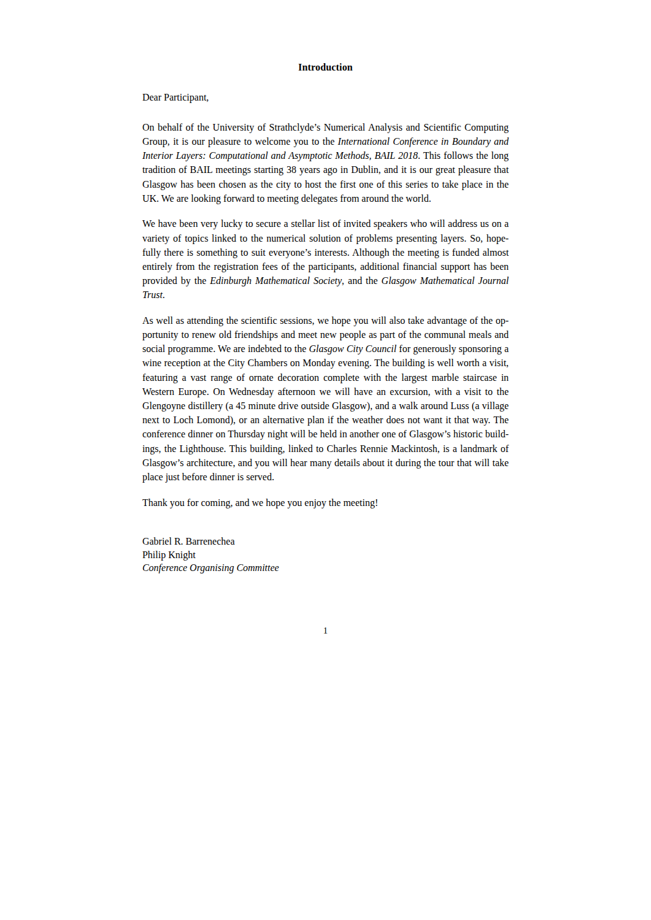Introduction
Dear Participant,
On behalf of the University of Strathclyde’s Numerical Analysis and Scientific Computing Group, it is our pleasure to welcome you to the International Conference in Boundary and Interior Layers: Computational and Asymptotic Methods, BAIL 2018. This follows the long tradition of BAIL meetings starting 38 years ago in Dublin, and it is our great pleasure that Glasgow has been chosen as the city to host the first one of this series to take place in the UK. We are looking forward to meeting delegates from around the world.
We have been very lucky to secure a stellar list of invited speakers who will address us on a variety of topics linked to the numerical solution of problems presenting layers. So, hopefully there is something to suit everyone’s interests. Although the meeting is funded almost entirely from the registration fees of the participants, additional financial support has been provided by the Edinburgh Mathematical Society, and the Glasgow Mathematical Journal Trust.
As well as attending the scientific sessions, we hope you will also take advantage of the opportunity to renew old friendships and meet new people as part of the communal meals and social programme. We are indebted to the Glasgow City Council for generously sponsoring a wine reception at the City Chambers on Monday evening. The building is well worth a visit, featuring a vast range of ornate decoration complete with the largest marble staircase in Western Europe. On Wednesday afternoon we will have an excursion, with a visit to the Glengoyne distillery (a 45 minute drive outside Glasgow), and a walk around Luss (a village next to Loch Lomond), or an alternative plan if the weather does not want it that way. The conference dinner on Thursday night will be held in another one of Glasgow’s historic buildings, the Lighthouse. This building, linked to Charles Rennie Mackintosh, is a landmark of Glasgow’s architecture, and you will hear many details about it during the tour that will take place just before dinner is served.
Thank you for coming, and we hope you enjoy the meeting!
Gabriel R. Barrenechea
Philip Knight
Conference Organising Committee
1